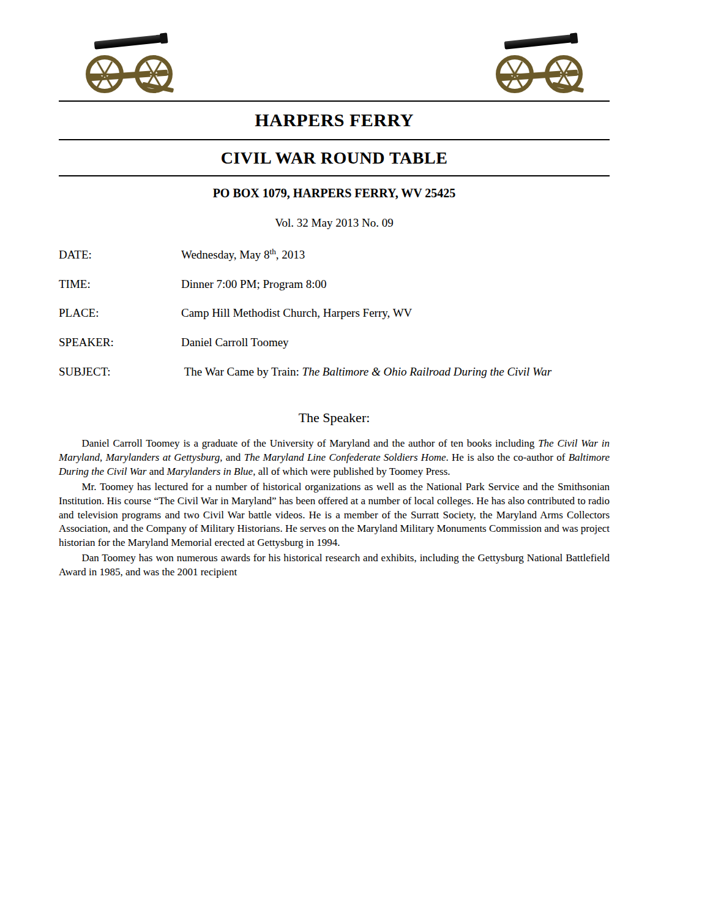HARPERS FERRY
CIVIL WAR ROUND TABLE
PO BOX 1079, HARPERS FERRY, WV 25425
Vol. 32 May 2013 No. 09
| DATE: | Wednesday, May 8 th , 2013 |
| TIME: | Dinner 7:00 PM; Program 8:00 |
| PLACE: | Camp Hill Methodist Church, Harpers Ferry, WV |
| SPEAKER: | Daniel Carroll Toomey |
| SUBJECT: | The War Came by Train: The Baltimore & Ohio Railroad During the Civil War |
The Speaker:
Daniel Carroll Toomey is a graduate of the University of Maryland and the author of ten books including The Civil War in Maryland, Marylanders at Gettysburg, and The Maryland Line Confederate Soldiers Home. He is also the co-author of Baltimore During the Civil War and Marylanders in Blue, all of which were published by Toomey Press.
Mr. Toomey has lectured for a number of historical organizations as well as the National Park Service and the Smithsonian Institution. His course “The Civil War in Maryland” has been offered at a number of local colleges. He has also contributed to radio and television programs and two Civil War battle videos. He is a member of the Surratt Society, the Maryland Arms Collectors Association, and the Company of Military Historians. He serves on the Maryland Military Monuments Commission and was project historian for the Maryland Memorial erected at Gettysburg in 1994.
Dan Toomey has won numerous awards for his historical research and exhibits, including the Gettysburg National Battlefield Award in 1985, and was the 2001 recipient